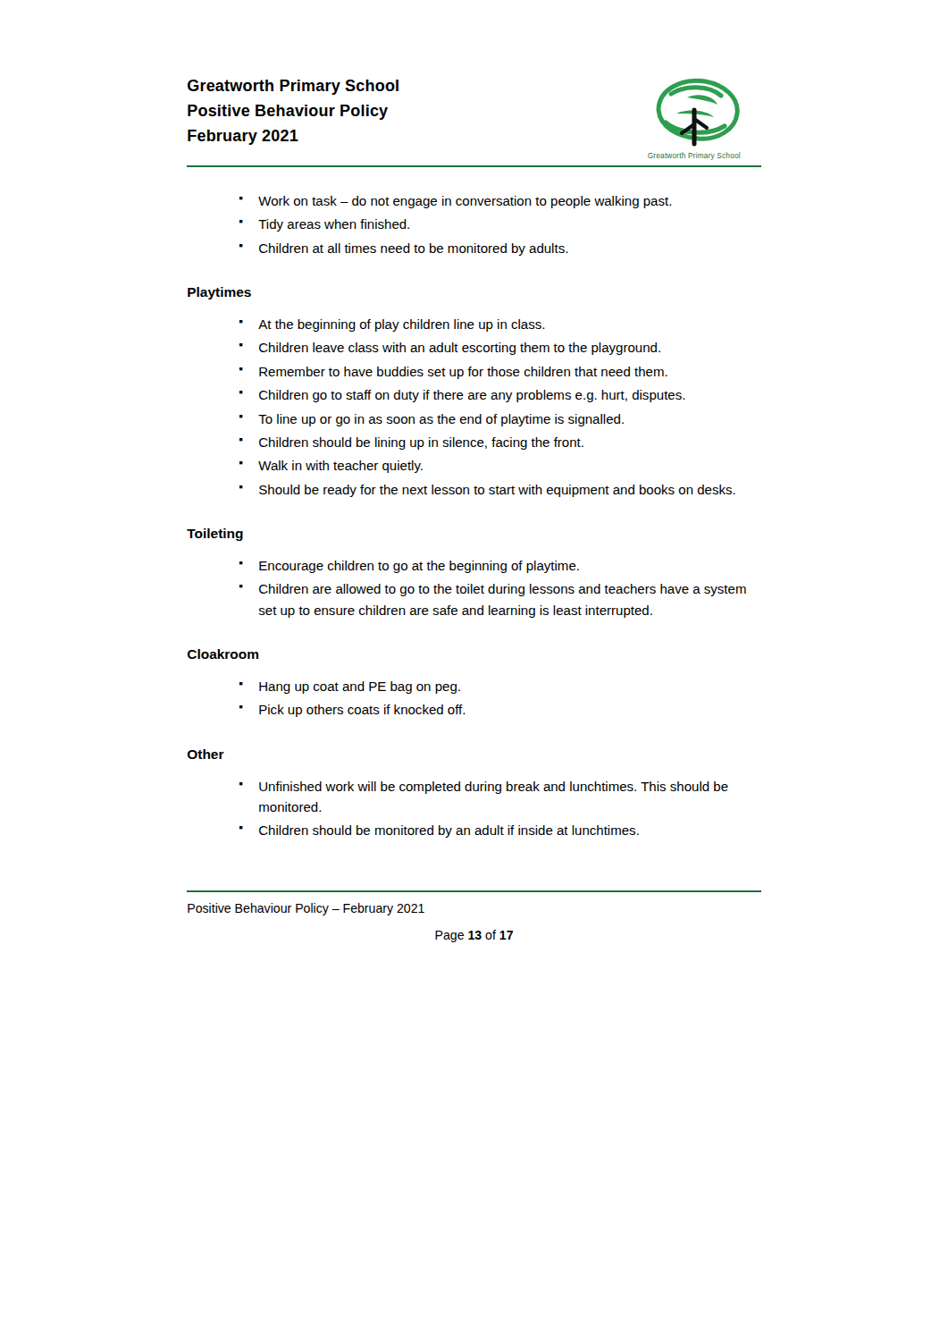Greatworth Primary School
Positive Behaviour Policy
February 2021
Greatworth Primary School
Work on task – do not engage in conversation to people walking past.
Tidy areas when finished.
Children at all times need to be monitored by adults.
Playtimes
At the beginning of play children line up in class.
Children leave class with an adult escorting them to the playground.
Remember to have buddies set up for those children that need them.
Children go to staff on duty if there are any problems e.g. hurt, disputes.
To line up or go in as soon as the end of playtime is signalled.
Children should be lining up in silence, facing the front.
Walk in with teacher quietly.
Should be ready for the next lesson to start with equipment and books on desks.
Toileting
Encourage children to go at the beginning of playtime.
Children are allowed to go to the toilet during lessons and teachers have a system set up to ensure children are safe and learning is least interrupted.
Cloakroom
Hang up coat and PE bag on peg.
Pick up others coats if knocked off.
Other
Unfinished work will be completed during break and lunchtimes. This should be monitored.
Children should be monitored by an adult if inside at lunchtimes.
Positive Behaviour Policy – February 2021
Page 13 of 17